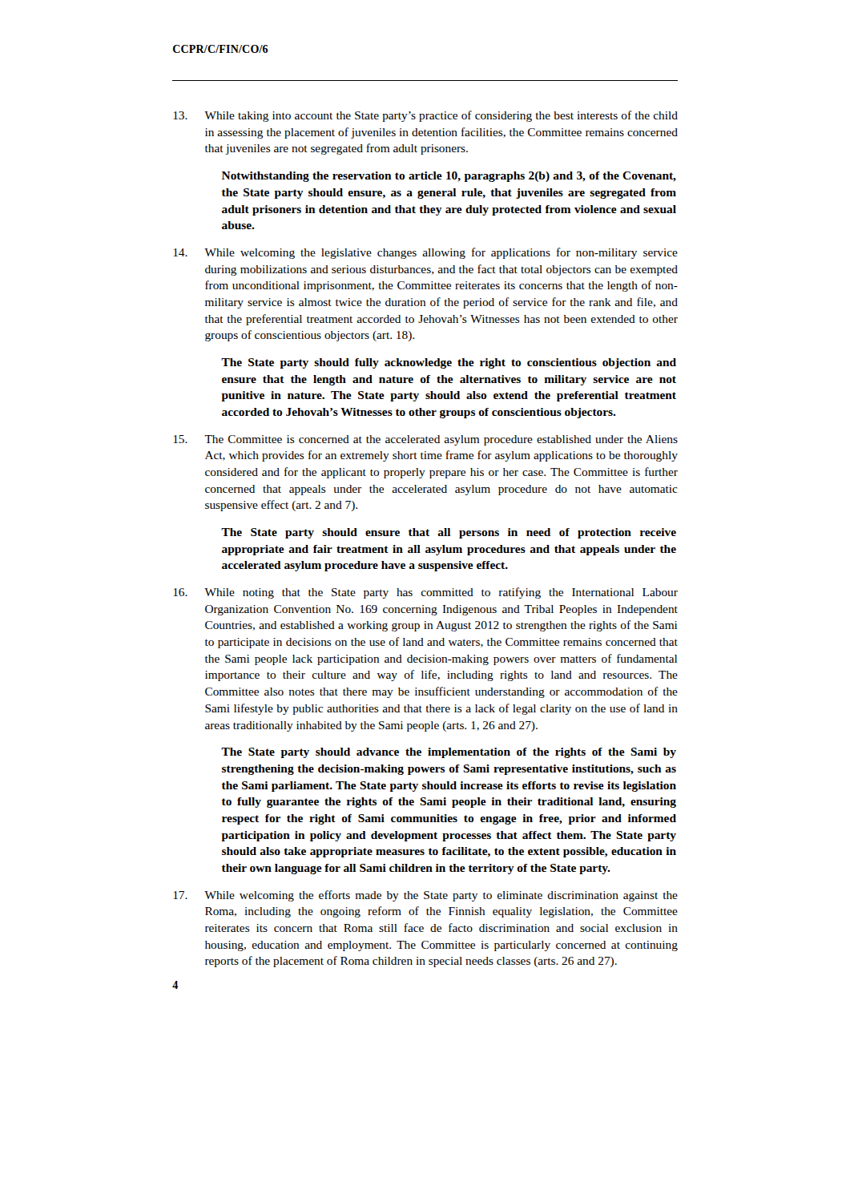CCPR/C/FIN/CO/6
13. While taking into account the State party’s practice of considering the best interests of the child in assessing the placement of juveniles in detention facilities, the Committee remains concerned that juveniles are not segregated from adult prisoners.
Notwithstanding the reservation to article 10, paragraphs 2(b) and 3, of the Covenant, the State party should ensure, as a general rule, that juveniles are segregated from adult prisoners in detention and that they are duly protected from violence and sexual abuse.
14. While welcoming the legislative changes allowing for applications for non-military service during mobilizations and serious disturbances, and the fact that total objectors can be exempted from unconditional imprisonment, the Committee reiterates its concerns that the length of non-military service is almost twice the duration of the period of service for the rank and file, and that the preferential treatment accorded to Jehovah’s Witnesses has not been extended to other groups of conscientious objectors (art. 18).
The State party should fully acknowledge the right to conscientious objection and ensure that the length and nature of the alternatives to military service are not punitive in nature. The State party should also extend the preferential treatment accorded to Jehovah’s Witnesses to other groups of conscientious objectors.
15. The Committee is concerned at the accelerated asylum procedure established under the Aliens Act, which provides for an extremely short time frame for asylum applications to be thoroughly considered and for the applicant to properly prepare his or her case. The Committee is further concerned that appeals under the accelerated asylum procedure do not have automatic suspensive effect (art. 2 and 7).
The State party should ensure that all persons in need of protection receive appropriate and fair treatment in all asylum procedures and that appeals under the accelerated asylum procedure have a suspensive effect.
16. While noting that the State party has committed to ratifying the International Labour Organization Convention No. 169 concerning Indigenous and Tribal Peoples in Independent Countries, and established a working group in August 2012 to strengthen the rights of the Sami to participate in decisions on the use of land and waters, the Committee remains concerned that the Sami people lack participation and decision-making powers over matters of fundamental importance to their culture and way of life, including rights to land and resources. The Committee also notes that there may be insufficient understanding or accommodation of the Sami lifestyle by public authorities and that there is a lack of legal clarity on the use of land in areas traditionally inhabited by the Sami people (arts. 1, 26 and 27).
The State party should advance the implementation of the rights of the Sami by strengthening the decision-making powers of Sami representative institutions, such as the Sami parliament. The State party should increase its efforts to revise its legislation to fully guarantee the rights of the Sami people in their traditional land, ensuring respect for the right of Sami communities to engage in free, prior and informed participation in policy and development processes that affect them. The State party should also take appropriate measures to facilitate, to the extent possible, education in their own language for all Sami children in the territory of the State party.
17. While welcoming the efforts made by the State party to eliminate discrimination against the Roma, including the ongoing reform of the Finnish equality legislation, the Committee reiterates its concern that Roma still face de facto discrimination and social exclusion in housing, education and employment. The Committee is particularly concerned at continuing reports of the placement of Roma children in special needs classes (arts. 26 and 27).
4